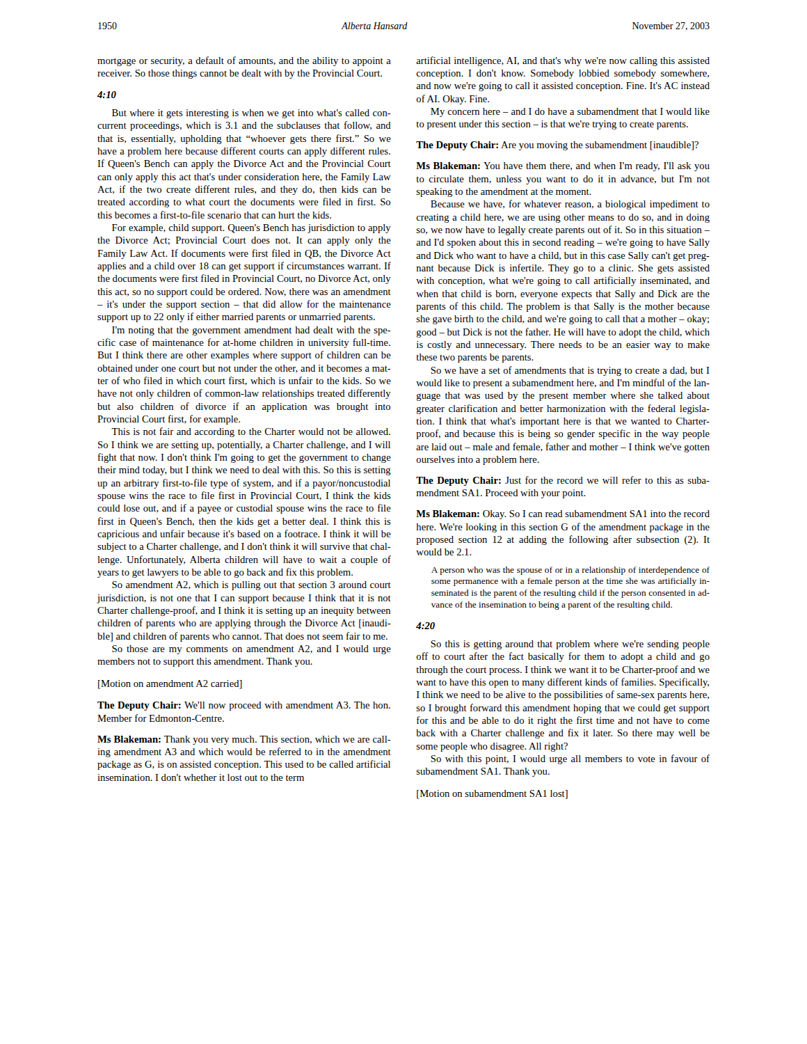1950 Alberta Hansard November 27, 2003
mortgage or security, a default of amounts, and the ability to appoint a receiver. So those things cannot be dealt with by the Provincial Court.
4:10
But where it gets interesting is when we get into what's called concurrent proceedings, which is 3.1 and the subclauses that follow, and that is, essentially, upholding that “whoever gets there first.” So we have a problem here because different courts can apply different rules. If Queen's Bench can apply the Divorce Act and the Provincial Court can only apply this act that's under consideration here, the Family Law Act, if the two create different rules, and they do, then kids can be treated according to what court the documents were filed in first. So this becomes a first-to-file scenario that can hurt the kids.
For example, child support. Queen's Bench has jurisdiction to apply the Divorce Act; Provincial Court does not. It can apply only the Family Law Act. If documents were first filed in QB, the Divorce Act applies and a child over 18 can get support if circumstances warrant. If the documents were first filed in Provincial Court, no Divorce Act, only this act, so no support could be ordered. Now, there was an amendment – it's under the support section – that did allow for the maintenance support up to 22 only if either married parents or unmarried parents.
I'm noting that the government amendment had dealt with the specific case of maintenance for at-home children in university full-time. But I think there are other examples where support of children can be obtained under one court but not under the other, and it becomes a matter of who filed in which court first, which is unfair to the kids. So we have not only children of common-law relationships treated differently but also children of divorce if an application was brought into Provincial Court first, for example.
This is not fair and according to the Charter would not be allowed. So I think we are setting up, potentially, a Charter challenge, and I will fight that now. I don't think I'm going to get the government to change their mind today, but I think we need to deal with this. So this is setting up an arbitrary first-to-file type of system, and if a payor/noncustodial spouse wins the race to file first in Provincial Court, I think the kids could lose out, and if a payee or custodial spouse wins the race to file first in Queen's Bench, then the kids get a better deal. I think this is capricious and unfair because it's based on a footrace. I think it will be subject to a Charter challenge, and I don't think it will survive that challenge. Unfortunately, Alberta children will have to wait a couple of years to get lawyers to be able to go back and fix this problem.
So amendment A2, which is pulling out that section 3 around court jurisdiction, is not one that I can support because I think that it is not Charter challenge-proof, and I think it is setting up an inequity between children of parents who are applying through the Divorce Act [inaudible] and children of parents who cannot. That does not seem fair to me.
So those are my comments on amendment A2, and I would urge members not to support this amendment. Thank you.
[Motion on amendment A2 carried]
The Deputy Chair: We'll now proceed with amendment A3. The hon. Member for Edmonton-Centre.
Ms Blakeman: Thank you very much. This section, which we are calling amendment A3 and which would be referred to in the amendment package as G, is on assisted conception. This used to be called artificial insemination. I don't whether it lost out to the term
artificial intelligence, AI, and that's why we're now calling this assisted conception. I don't know. Somebody lobbied somebody somewhere, and now we're going to call it assisted conception. Fine. It's AC instead of AI. Okay. Fine.
My concern here – and I do have a subamendment that I would like to present under this section – is that we're trying to create parents.
The Deputy Chair: Are you moving the subamendment [inaudible]?
Ms Blakeman: You have them there, and when I'm ready, I'll ask you to circulate them, unless you want to do it in advance, but I'm not speaking to the amendment at the moment.
Because we have, for whatever reason, a biological impediment to creating a child here, we are using other means to do so, and in doing so, we now have to legally create parents out of it. So in this situation – and I'd spoken about this in second reading – we're going to have Sally and Dick who want to have a child, but in this case Sally can't get pregnant because Dick is infertile. They go to a clinic. She gets assisted with conception, what we're going to call artificially inseminated, and when that child is born, everyone expects that Sally and Dick are the parents of this child. The problem is that Sally is the mother because she gave birth to the child, and we're going to call that a mother – okay; good – but Dick is not the father. He will have to adopt the child, which is costly and unnecessary. There needs to be an easier way to make these two parents be parents.
So we have a set of amendments that is trying to create a dad, but I would like to present a subamendment here, and I'm mindful of the language that was used by the present member where she talked about greater clarification and better harmonization with the federal legislation. I think that what's important here is that we wanted to Charter-proof, and because this is being so gender specific in the way people are laid out – male and female, father and mother – I think we've gotten ourselves into a problem here.
The Deputy Chair: Just for the record we will refer to this as subamendment SA1. Proceed with your point.
Ms Blakeman: Okay. So I can read subamendment SA1 into the record here. We're looking in this section G of the amendment package in the proposed section 12 at adding the following after subsection (2). It would be 2.1.
A person who was the spouse of or in a relationship of interdependence of some permanence with a female person at the time she was artificially inseminated is the parent of the resulting child if the person consented in advance of the insemination to being a parent of the resulting child.
4:20
So this is getting around that problem where we're sending people off to court after the fact basically for them to adopt a child and go through the court process. I think we want it to be Charter-proof and we want to have this open to many different kinds of families. Specifically, I think we need to be alive to the possibilities of same-sex parents here, so I brought forward this amendment hoping that we could get support for this and be able to do it right the first time and not have to come back with a Charter challenge and fix it later. So there may well be some people who disagree. All right?
So with this point, I would urge all members to vote in favour of subamendment SA1. Thank you.
[Motion on subamendment SA1 lost]